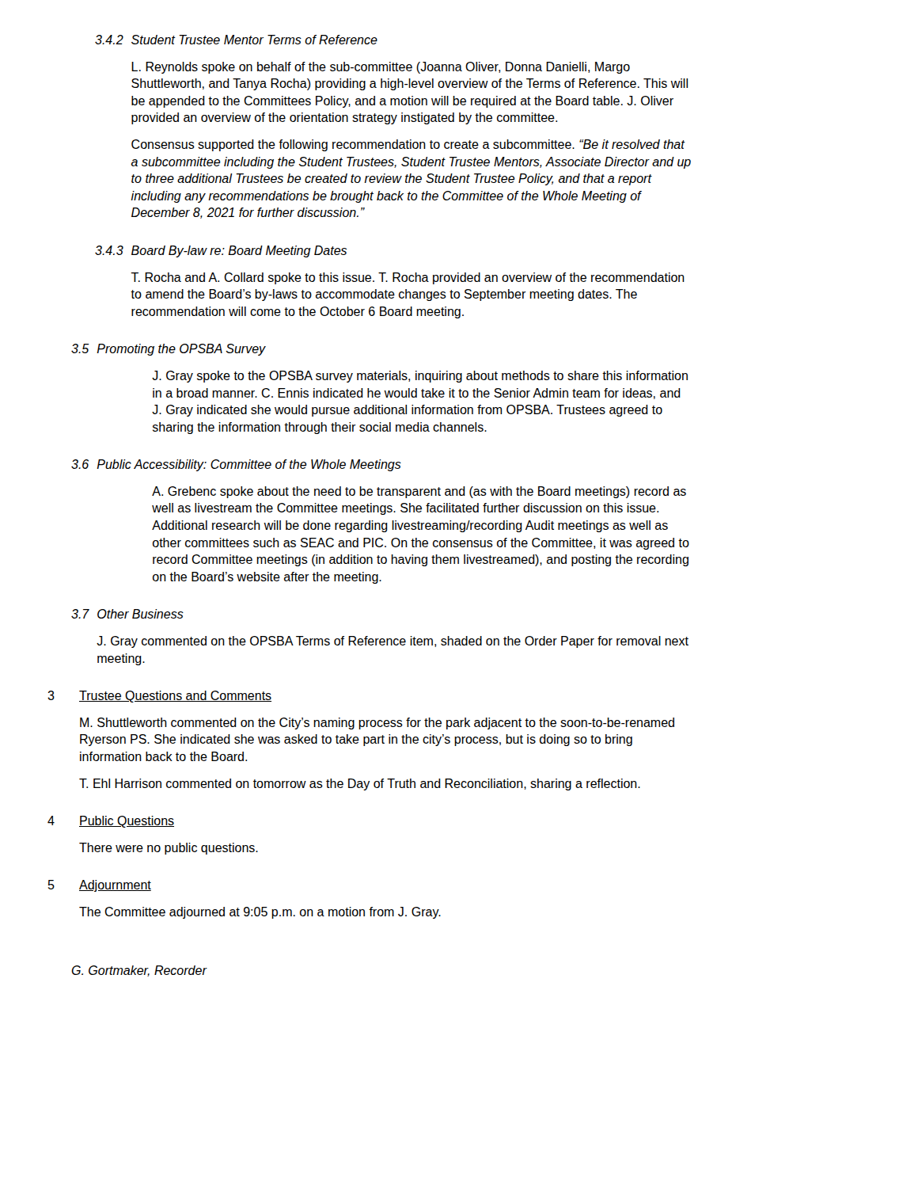3.4.2
Student Trustee Mentor Terms of Reference
L. Reynolds spoke on behalf of the sub-committee (Joanna Oliver, Donna Danielli, Margo Shuttleworth, and Tanya Rocha) providing a high-level overview of the Terms of Reference. This will be appended to the Committees Policy, and a motion will be required at the Board table. J. Oliver provided an overview of the orientation strategy instigated by the committee.
Consensus supported the following recommendation to create a subcommittee. “Be it resolved that a subcommittee including the Student Trustees, Student Trustee Mentors, Associate Director and up to three additional Trustees be created to review the Student Trustee Policy, and that a report including any recommendations be brought back to the Committee of the Whole Meeting of December 8, 2021 for further discussion.”
3.4.3
Board By-law re: Board Meeting Dates
T. Rocha and A. Collard spoke to this issue. T. Rocha provided an overview of the recommendation to amend the Board’s by-laws to accommodate changes to September meeting dates. The recommendation will come to the October 6 Board meeting.
3.5
Promoting the OPSBA Survey
J. Gray spoke to the OPSBA survey materials, inquiring about methods to share this information in a broad manner. C. Ennis indicated he would take it to the Senior Admin team for ideas, and J. Gray indicated she would pursue additional information from OPSBA. Trustees agreed to sharing the information through their social media channels.
3.6
Public Accessibility: Committee of the Whole Meetings
A. Grebenc spoke about the need to be transparent and (as with the Board meetings) record as well as livestream the Committee meetings. She facilitated further discussion on this issue. Additional research will be done regarding livestreaming/recording Audit meetings as well as other committees such as SEAC and PIC. On the consensus of the Committee, it was agreed to record Committee meetings (in addition to having them livestreamed), and posting the recording on the Board’s website after the meeting.
3.7
Other Business
J. Gray commented on the OPSBA Terms of Reference item, shaded on the Order Paper for removal next meeting.
3
Trustee Questions and Comments
M. Shuttleworth commented on the City’s naming process for the park adjacent to the soon-to-be-renamed Ryerson PS. She indicated she was asked to take part in the city’s process, but is doing so to bring information back to the Board.
T. Ehl Harrison commented on tomorrow as the Day of Truth and Reconciliation, sharing a reflection.
4
Public Questions
There were no public questions.
5
Adjournment
The Committee adjourned at 9:05 p.m. on a motion from J. Gray.
G. Gortmaker, Recorder